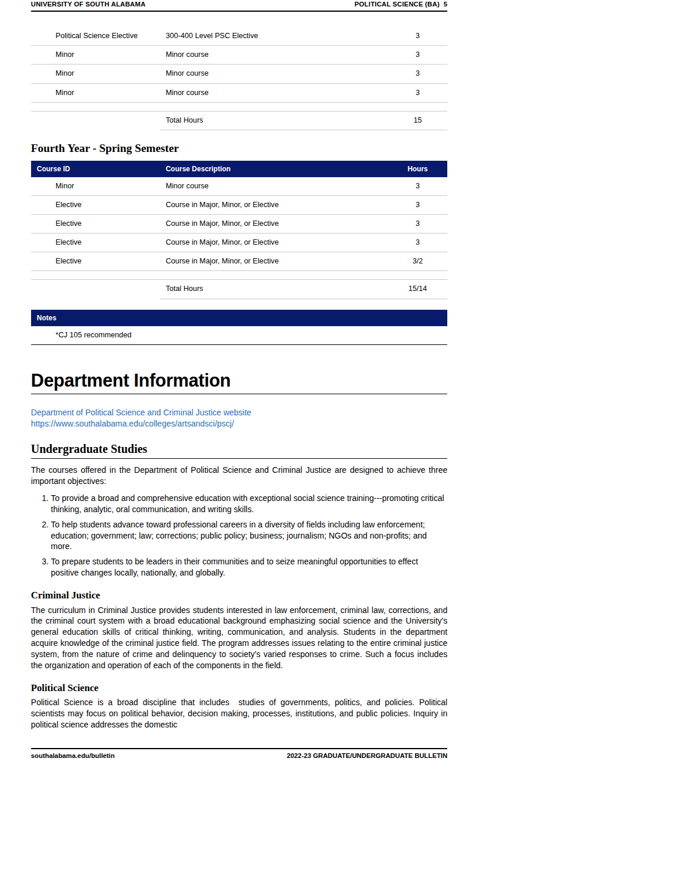University of South Alabama
Political Science (BA) 5
| Political Science Elective | 300-400 Level PSC Elective | 3 |
| Minor | Minor course | 3 |
| Minor | Minor course | 3 |
| Minor | Minor course | 3 |
| | Total Hours | 15 |
Fourth Year - Spring Semester
| Course ID | Course Description | Hours |
| --- | --- | --- |
| Minor | Minor course | 3 |
| Elective | Course in Major, Minor, or Elective | 3 |
| Elective | Course in Major, Minor, or Elective | 3 |
| Elective | Course in Major, Minor, or Elective | 3 |
| Elective | Course in Major, Minor, or Elective | 3/2 |
| | Total Hours | 15/14 |
| Notes |
| --- |
| *CJ 105 recommended |
Department Information
Department of Political Science and Criminal Justice website
https://www.southalabama.edu/colleges/artsandsci/pscj/
Undergraduate Studies
The courses offered in the Department of Political Science and Criminal Justice are designed to achieve three important objectives:
To provide a broad and comprehensive education with exceptional social science training---promoting critical thinking, analytic, oral communication, and writing skills.
To help students advance toward professional careers in a diversity of fields including law enforcement; education; government; law; corrections; public policy; business; journalism; NGOs and non-profits; and more.
To prepare students to be leaders in their communities and to seize meaningful opportunities to effect positive changes locally, nationally, and globally.
Criminal Justice
The curriculum in Criminal Justice provides students interested in law enforcement, criminal law, corrections, and the criminal court system with a broad educational background emphasizing social science and the University's general education skills of critical thinking, writing, communication, and analysis. Students in the department acquire knowledge of the criminal justice field. The program addresses issues relating to the entire criminal justice system, from the nature of crime and delinquency to society's varied responses to crime. Such a focus includes the organization and operation of each of the components in the field.
Political Science
Political Science is a broad discipline that includes studies of governments, politics, and policies. Political scientists may focus on political behavior, decision making, processes, institutions, and public policies. Inquiry in political science addresses the domestic
southalabama.edu/bulletin
2022-23 GRADUATE/UNDERGRADUATE BULLETIN